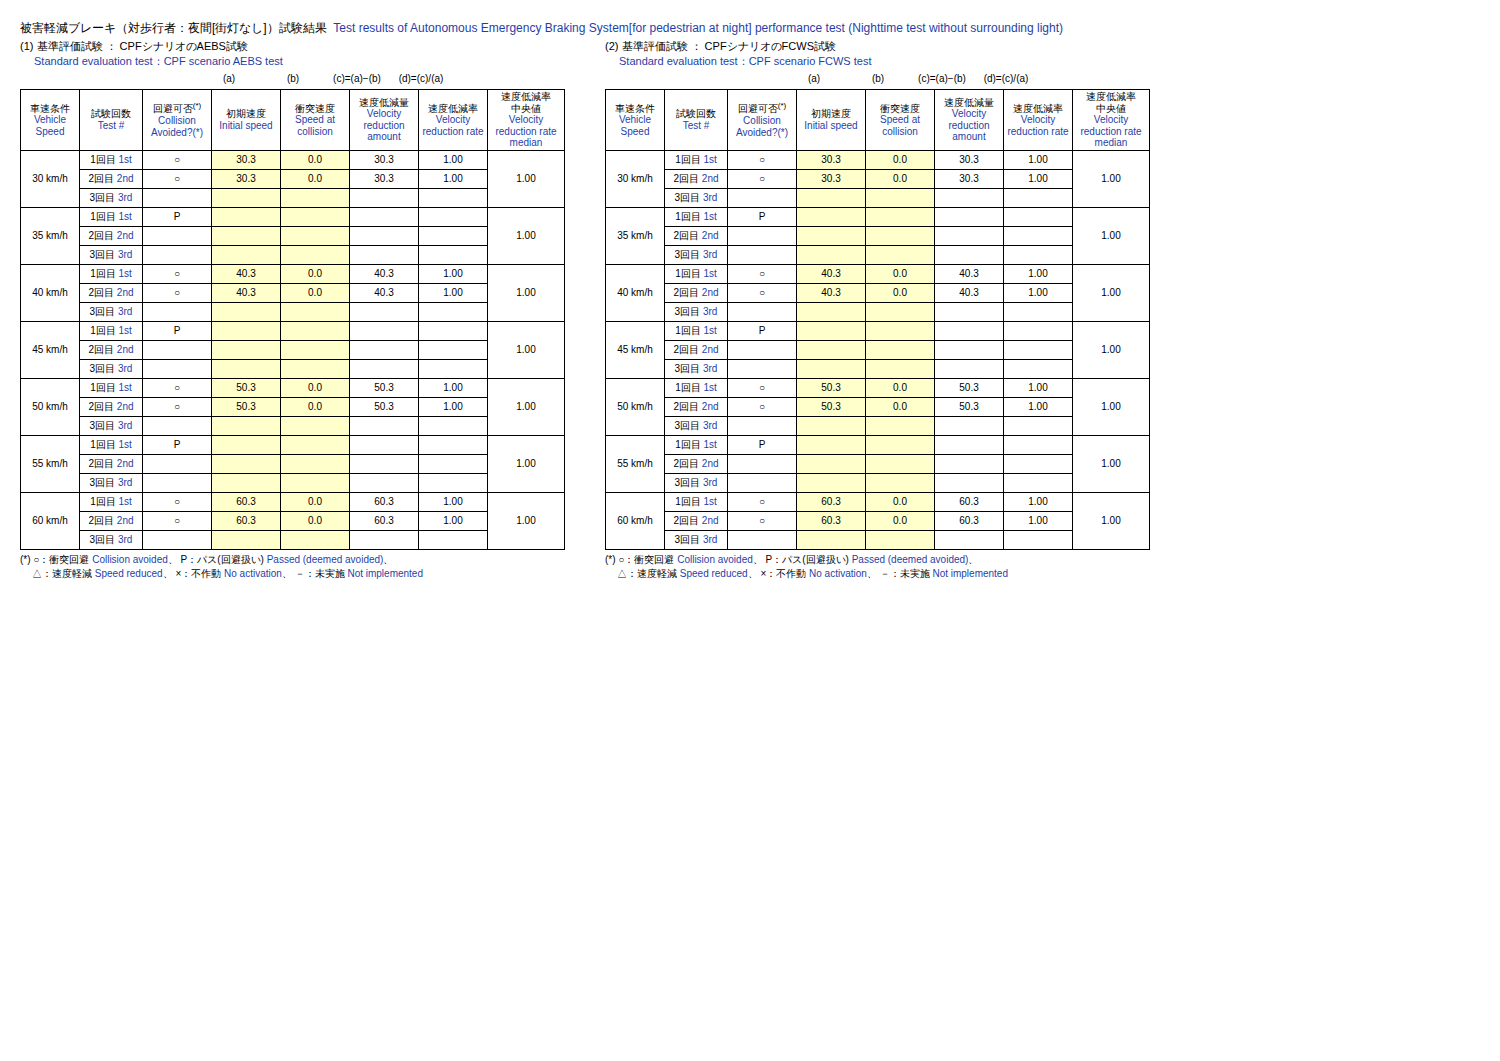被害軽減ブレーキ（対歩行者：夜間[街灯なし]）試験結果 Test results of Autonomous Emergency Braking System[for pedestrian at night] performance test (Nighttime test without surrounding light)
(1) 基準評価試験 ： CPFシナリオのAEBS試験
Standard evaluation test：CPF scenario AEBS test
| | | | (a) | (b) | (c)=(a)−(b) | (d)=(c)/(a) | |
| 車速条件 Vehicle Speed | 試験回数 Test # | 回避可否 (*) Collision Avoided?(*) | 初期速度 Initial speed | 衝突速度 Speed at collision | 速度低減量 Velocity reduction amount | 速度低減率 Velocity reduction rate | 速度低減率 中央値 Velocity reduction rate median |
| --- | --- | --- | --- | --- | --- | --- | --- |
| 30 km/h | 1回目 1st | ○ | 30.3 | 0.0 | 30.3 | 1.00 | 1.00 |
| 2回目 2nd | ○ | 30.3 | 0.0 | 30.3 | 1.00 |
| 3回目 3rd | | | | | |
| 35 km/h | 1回目 1st | P | | | | | 1.00 |
| 2回目 2nd | | | | | |
| 3回目 3rd | | | | | |
| 40 km/h | 1回目 1st | ○ | 40.3 | 0.0 | 40.3 | 1.00 | 1.00 |
| 2回目 2nd | ○ | 40.3 | 0.0 | 40.3 | 1.00 |
| 3回目 3rd | | | | | |
| 45 km/h | 1回目 1st | P | | | | | 1.00 |
| 2回目 2nd | | | | | |
| 3回目 3rd | | | | | |
| 50 km/h | 1回目 1st | ○ | 50.3 | 0.0 | 50.3 | 1.00 | 1.00 |
| 2回目 2nd | ○ | 50.3 | 0.0 | 50.3 | 1.00 |
| 3回目 3rd | | | | | |
| 55 km/h | 1回目 1st | P | | | | | 1.00 |
| 2回目 2nd | | | | | |
| 3回目 3rd | | | | | |
| 60 km/h | 1回目 1st | ○ | 60.3 | 0.0 | 60.3 | 1.00 | 1.00 |
| 2回目 2nd | ○ | 60.3 | 0.0 | 60.3 | 1.00 |
| 3回目 3rd | | | | | |
(*) ○：衝突回避 Collision avoided、 P：パス(回避扱い) Passed (deemed avoided)、
△：速度軽減 Speed reduced、 ×：不作動 No activation、 －：未実施 Not implemented
(2) 基準評価試験 ： CPFシナリオのFCWS試験
Standard evaluation test：CPF scenario FCWS test
| | | | (a) | (b) | (c)=(a)−(b) | (d)=(c)/(a) | |
| 車速条件 Vehicle Speed | 試験回数 Test # | 回避可否 (*) Collision Avoided?(*) | 初期速度 Initial speed | 衝突速度 Speed at collision | 速度低減量 Velocity reduction amount | 速度低減率 Velocity reduction rate | 速度低減率 中央値 Velocity reduction rate median |
| --- | --- | --- | --- | --- | --- | --- | --- |
| 30 km/h | 1回目 1st | ○ | 30.3 | 0.0 | 30.3 | 1.00 | 1.00 |
| 2回目 2nd | ○ | 30.3 | 0.0 | 30.3 | 1.00 |
| 3回目 3rd | | | | | |
| 35 km/h | 1回目 1st | P | | | | | 1.00 |
| 2回目 2nd | | | | | |
| 3回目 3rd | | | | | |
| 40 km/h | 1回目 1st | ○ | 40.3 | 0.0 | 40.3 | 1.00 | 1.00 |
| 2回目 2nd | ○ | 40.3 | 0.0 | 40.3 | 1.00 |
| 3回目 3rd | | | | | |
| 45 km/h | 1回目 1st | P | | | | | 1.00 |
| 2回目 2nd | | | | | |
| 3回目 3rd | | | | | |
| 50 km/h | 1回目 1st | ○ | 50.3 | 0.0 | 50.3 | 1.00 | 1.00 |
| 2回目 2nd | ○ | 50.3 | 0.0 | 50.3 | 1.00 |
| 3回目 3rd | | | | | |
| 55 km/h | 1回目 1st | P | | | | | 1.00 |
| 2回目 2nd | | | | | |
| 3回目 3rd | | | | | |
| 60 km/h | 1回目 1st | ○ | 60.3 | 0.0 | 60.3 | 1.00 | 1.00 |
| 2回目 2nd | ○ | 60.3 | 0.0 | 60.3 | 1.00 |
| 3回目 3rd | | | | | |
(*) ○：衝突回避 Collision avoided、 P：パス(回避扱い) Passed (deemed avoided)、
△：速度軽減 Speed reduced、 ×：不作動 No activation、 －：未実施 Not implemented